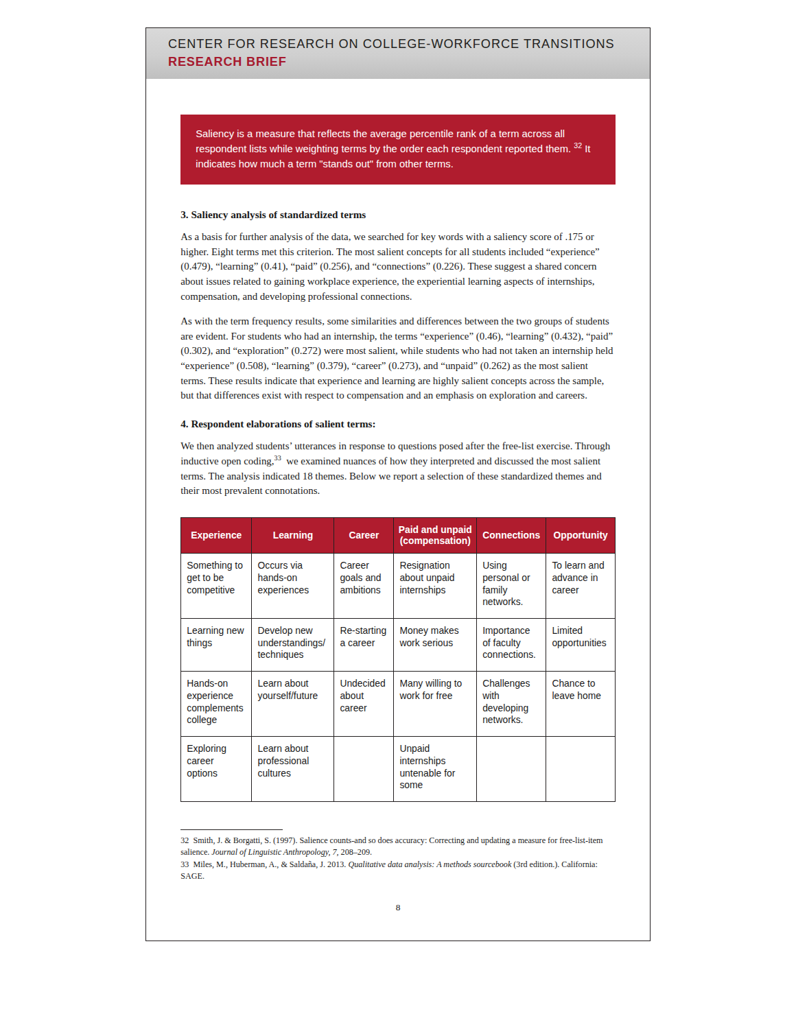Center for Research on College-Workforce Transitions Research Brief
Saliency is a measure that reflects the average percentile rank of a term across all respondent lists while weighting terms by the order each respondent reported them. 32 It indicates how much a term "stands out" from other terms.
3. Saliency analysis of standardized terms
As a basis for further analysis of the data, we searched for key words with a saliency score of .175 or higher. Eight terms met this criterion. The most salient concepts for all students included “experience” (0.479), “learning” (0.41), “paid” (0.256), and “connections” (0.226). These suggest a shared concern about issues related to gaining workplace experience, the experiential learning aspects of internships, compensation, and developing professional connections.
As with the term frequency results, some similarities and differences between the two groups of students are evident. For students who had an internship, the terms “experience” (0.46), “learning” (0.432), “paid” (0.302), and “exploration” (0.272) were most salient, while students who had not taken an internship held “experience” (0.508), “learning” (0.379), “career” (0.273), and “unpaid” (0.262) as the most salient terms. These results indicate that experience and learning are highly salient concepts across the sample, but that differences exist with respect to compensation and an emphasis on exploration and careers.
4. Respondent elaborations of salient terms:
We then analyzed students’ utterances in response to questions posed after the free-list exercise. Through inductive open coding,33 we examined nuances of how they interpreted and discussed the most salient terms. The analysis indicated 18 themes. Below we report a selection of these standardized themes and their most prevalent connotations.
| Experience | Learning | Career | Paid and unpaid (compensation) | Connections | Opportunity |
| --- | --- | --- | --- | --- | --- |
| Something to get to be competitive | Occurs via hands-on experiences | Career goals and ambitions | Resignation about unpaid internships | Using personal or family networks. | To learn and advance in career |
| Learning new things | Develop new understandings/ techniques | Re-starting a career | Money makes work serious | Importance of faculty connections. | Limited opportunities |
| Hands-on experience complements college | Learn about yourself/future | Undecided about career | Many willing to work for free | Challenges with developing networks. | Chance to leave home |
| Exploring career options | Learn about professional cultures | | Unpaid internships untenable for some | | |
32 Smith, J. & Borgatti, S. (1997). Salience counts-and so does accuracy: Correcting and updating a measure for free-list-item salience. Journal of Linguistic Anthropology, 7, 208–209.
33 Miles, M., Huberman, A., & Saldaña, J. 2013. Qualitative data analysis: A methods sourcebook (3rd edition.). California: SAGE.
8